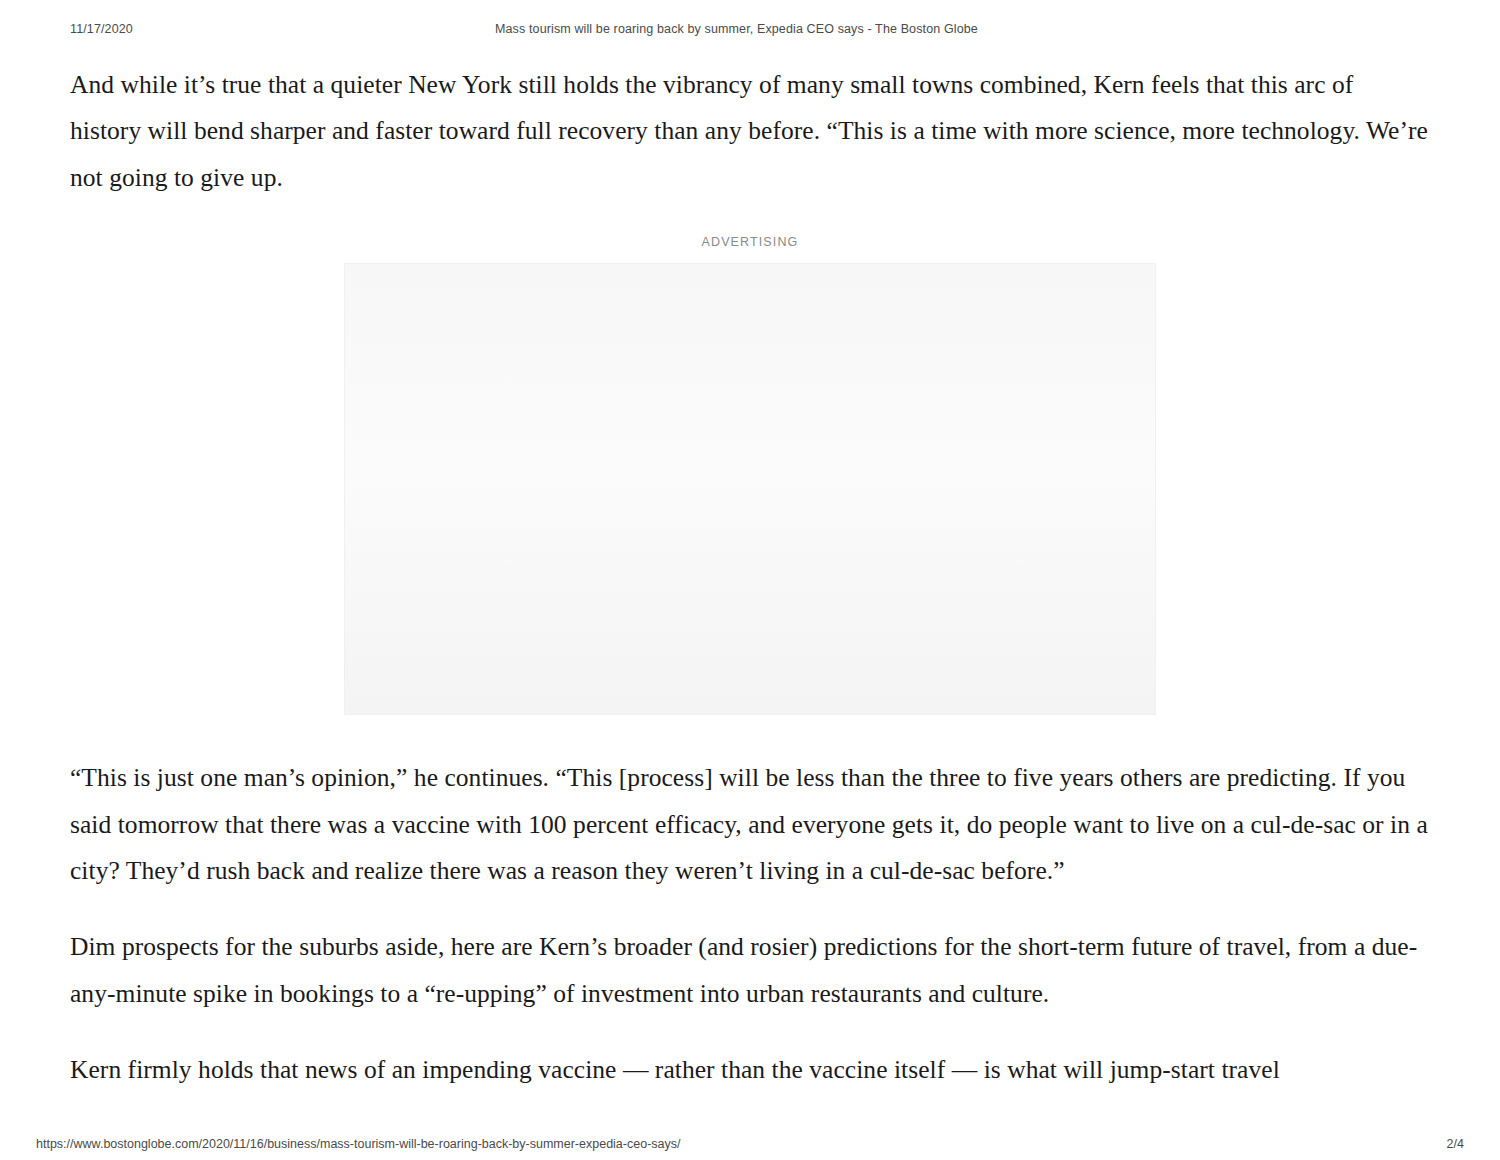11/17/2020
Mass tourism will be roaring back by summer, Expedia CEO says - The Boston Globe
And while it’s true that a quieter New York still holds the vibrancy of many small towns combined, Kern feels that this arc of history will bend sharper and faster toward full recovery than any before. “This is a time with more science, more technology. We’re not going to give up.
ADVERTISING
“This is just one man’s opinion,” he continues. “This [process] will be less than the three to five years others are predicting. If you said tomorrow that there was a vaccine with 100 percent efficacy, and everyone gets it, do people want to live on a cul-de-sac or in a city? They’d rush back and realize there was a reason they weren’t living in a cul-de-sac before.”
Dim prospects for the suburbs aside, here are Kern’s broader (and rosier) predictions for the short-term future of travel, from a due-any-minute spike in bookings to a “re-upping” of investment into urban restaurants and culture.
Kern firmly holds that news of an impending vaccine — rather than the vaccine itself — is what will jump-start travel
https://www.bostonglobe.com/2020/11/16/business/mass-tourism-will-be-roaring-back-by-summer-expedia-ceo-says/
2/4